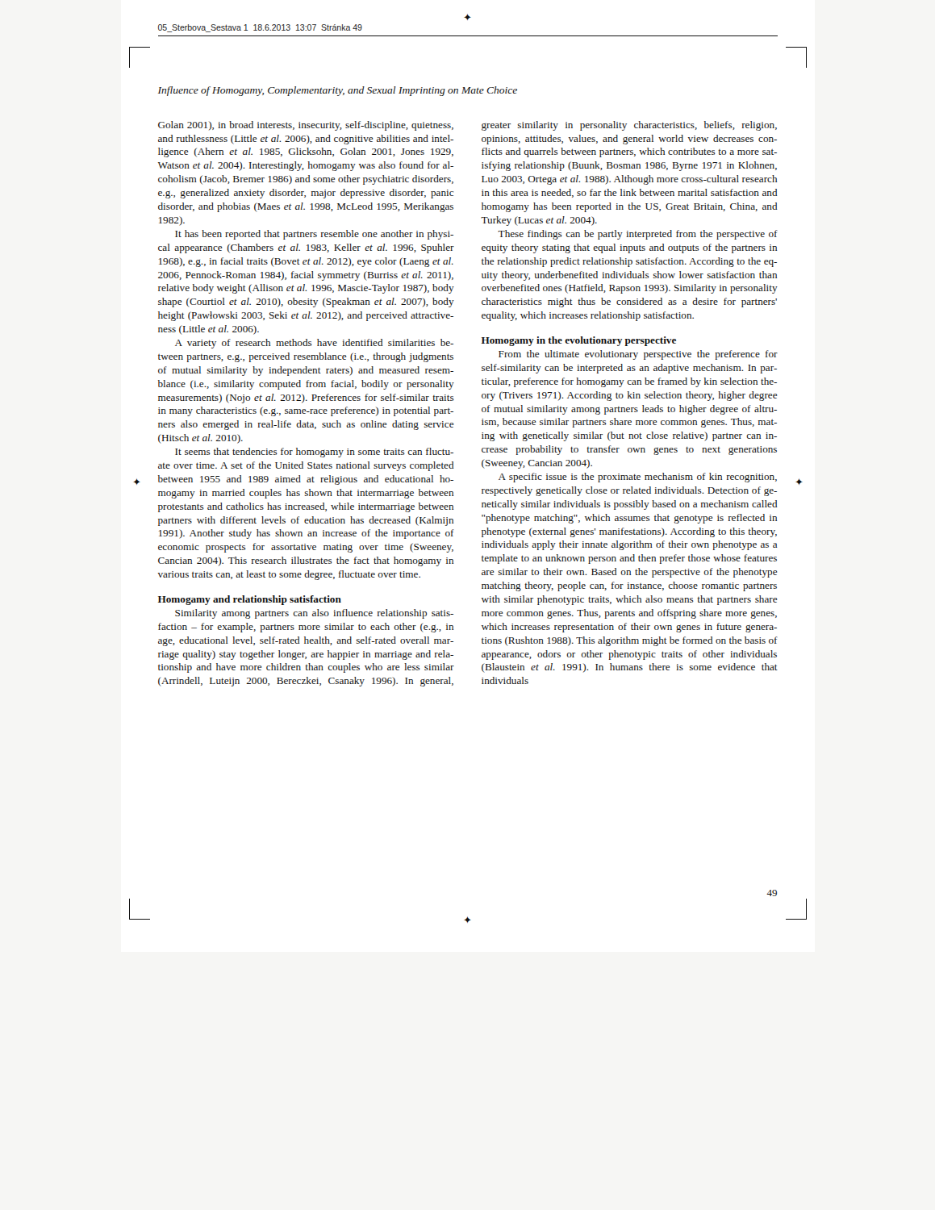05_Sterbova_Sestava 1 18.6.2013 13:07 Stránka 49
✦
✦
✦
Influence of Homogamy, Complementarity, and Sexual Imprinting on Mate Choice
Golan 2001), in broad interests, insecurity, self-discipline, quietness, and ruthlessness (Little et al. 2006), and cognitive abilities and intelligence (Ahern et al. 1985, Glicksohn, Golan 2001, Jones 1929, Watson et al. 2004). Interestingly, homogamy was also found for alcoholism (Jacob, Bremer 1986) and some other psychiatric disorders, e.g., generalized anxiety disorder, major depressive disorder, panic disorder, and phobias (Maes et al. 1998, McLeod 1995, Merikangas 1982).
It has been reported that partners resemble one another in physical appearance (Chambers et al. 1983, Keller et al. 1996, Spuhler 1968), e.g., in facial traits (Bovet et al. 2012), eye color (Laeng et al. 2006, Pennock-Roman 1984), facial symmetry (Burriss et al. 2011), relative body weight (Allison et al. 1996, Mascie-Taylor 1987), body shape (Courtiol et al. 2010), obesity (Speakman et al. 2007), body height (Pawłowski 2003, Seki et al. 2012), and perceived attractiveness (Little et al. 2006).
A variety of research methods have identified similarities between partners, e.g., perceived resemblance (i.e., through judgments of mutual similarity by independent raters) and measured resemblance (i.e., similarity computed from facial, bodily or personality measurements) (Nojo et al. 2012). Preferences for self-similar traits in many characteristics (e.g., same-race preference) in potential partners also emerged in real-life data, such as online dating service (Hitsch et al. 2010).
It seems that tendencies for homogamy in some traits can fluctuate over time. A set of the United States national surveys completed between 1955 and 1989 aimed at religious and educational homogamy in married couples has shown that intermarriage between protestants and catholics has increased, while intermarriage between partners with different levels of education has decreased (Kalmijn 1991). Another study has shown an increase of the importance of economic prospects for assortative mating over time (Sweeney, Cancian 2004). This research illustrates the fact that homogamy in various traits can, at least to some degree, fluctuate over time.
Homogamy and relationship satisfaction
Similarity among partners can also influence relationship satisfaction – for example, partners more similar to each other (e.g., in age, educational level, self-rated health, and self-rated overall marriage quality) stay together longer, are happier in marriage and relationship and have more children than couples who are less similar (Arrindell, Luteijn 2000, Bereczkei, Csanaky 1996). In general, greater similarity in personality characteristics, beliefs, religion, opinions, attitudes, values, and general world view decreases conflicts and quarrels between partners, which contributes to a more satisfying relationship (Buunk, Bosman 1986, Byrne 1971 in Klohnen, Luo 2003, Ortega et al. 1988). Although more cross-cultural research in this area is needed, so far the link between marital satisfaction and homogamy has been reported in the US, Great Britain, China, and Turkey (Lucas et al. 2004).
These findings can be partly interpreted from the perspective of equity theory stating that equal inputs and outputs of the partners in the relationship predict relationship satisfaction. According to the equity theory, underbenefited individuals show lower satisfaction than overbenefited ones (Hatfield, Rapson 1993). Similarity in personality characteristics might thus be considered as a desire for partners' equality, which increases relationship satisfaction.
Homogamy in the evolutionary perspective
From the ultimate evolutionary perspective the preference for self-similarity can be interpreted as an adaptive mechanism. In particular, preference for homogamy can be framed by kin selection theory (Trivers 1971). According to kin selection theory, higher degree of mutual similarity among partners leads to higher degree of altruism, because similar partners share more common genes. Thus, mating with genetically similar (but not close relative) partner can increase probability to transfer own genes to next generations (Sweeney, Cancian 2004).
A specific issue is the proximate mechanism of kin recognition, respectively genetically close or related individuals. Detection of genetically similar individuals is possibly based on a mechanism called "phenotype matching", which assumes that genotype is reflected in phenotype (external genes' manifestations). According to this theory, individuals apply their innate algorithm of their own phenotype as a template to an unknown person and then prefer those whose features are similar to their own. Based on the perspective of the phenotype matching theory, people can, for instance, choose romantic partners with similar phenotypic traits, which also means that partners share more common genes. Thus, parents and offspring share more genes, which increases representation of their own genes in future generations (Rushton 1988). This algorithm might be formed on the basis of appearance, odors or other phenotypic traits of other individuals (Blaustein et al. 1991). In humans there is some evidence that individuals
49
✦